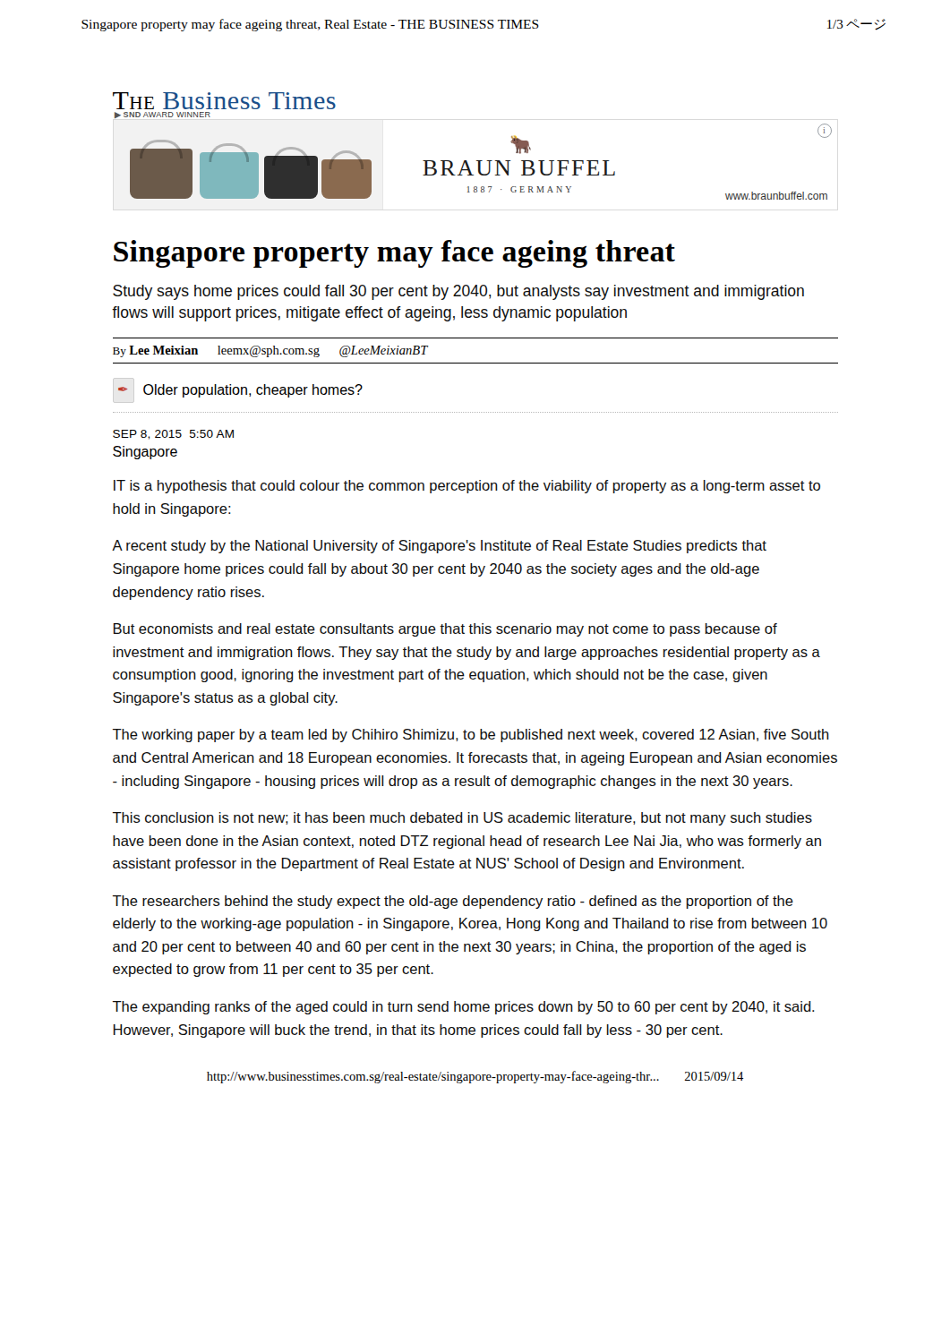Singapore property may face ageing threat, Real Estate - THE BUSINESS TIMES
1/3 ページ
The Business Times
▶ SND AWARD WINNER
i
🐂
BRAUN BUFFEL
1887 · GERMANY
www.braunbuffel.com
Singapore property may face ageing threat
Study says home prices could fall 30 per cent by 2040, but analysts say investment and immigration flows will support prices, mitigate effect of ageing, less dynamic population
By Lee Meixian leemx@sph.com.sg @LeeMeixianBT
Older population, cheaper homes?
SEP 8, 2015 5:50 AM
Singapore
IT is a hypothesis that could colour the common perception of the viability of property as a long-term asset to hold in Singapore:
A recent study by the National University of Singapore's Institute of Real Estate Studies predicts that Singapore home prices could fall by about 30 per cent by 2040 as the society ages and the old-age dependency ratio rises.
But economists and real estate consultants argue that this scenario may not come to pass because of investment and immigration flows. They say that the study by and large approaches residential property as a consumption good, ignoring the investment part of the equation, which should not be the case, given Singapore's status as a global city.
The working paper by a team led by Chihiro Shimizu, to be published next week, covered 12 Asian, five South and Central American and 18 European economies. It forecasts that, in ageing European and Asian economies - including Singapore - housing prices will drop as a result of demographic changes in the next 30 years.
This conclusion is not new; it has been much debated in US academic literature, but not many such studies have been done in the Asian context, noted DTZ regional head of research Lee Nai Jia, who was formerly an assistant professor in the Department of Real Estate at NUS' School of Design and Environment.
The researchers behind the study expect the old-age dependency ratio - defined as the proportion of the elderly to the working-age population - in Singapore, Korea, Hong Kong and Thailand to rise from between 10 and 20 per cent to between 40 and 60 per cent in the next 30 years; in China, the proportion of the aged is expected to grow from 11 per cent to 35 per cent.
The expanding ranks of the aged could in turn send home prices down by 50 to 60 per cent by 2040, it said. However, Singapore will buck the trend, in that its home prices could fall by less - 30 per cent.
http://www.businesstimes.com.sg/real-estate/singapore-property-may-face-ageing-thr...
2015/09/14